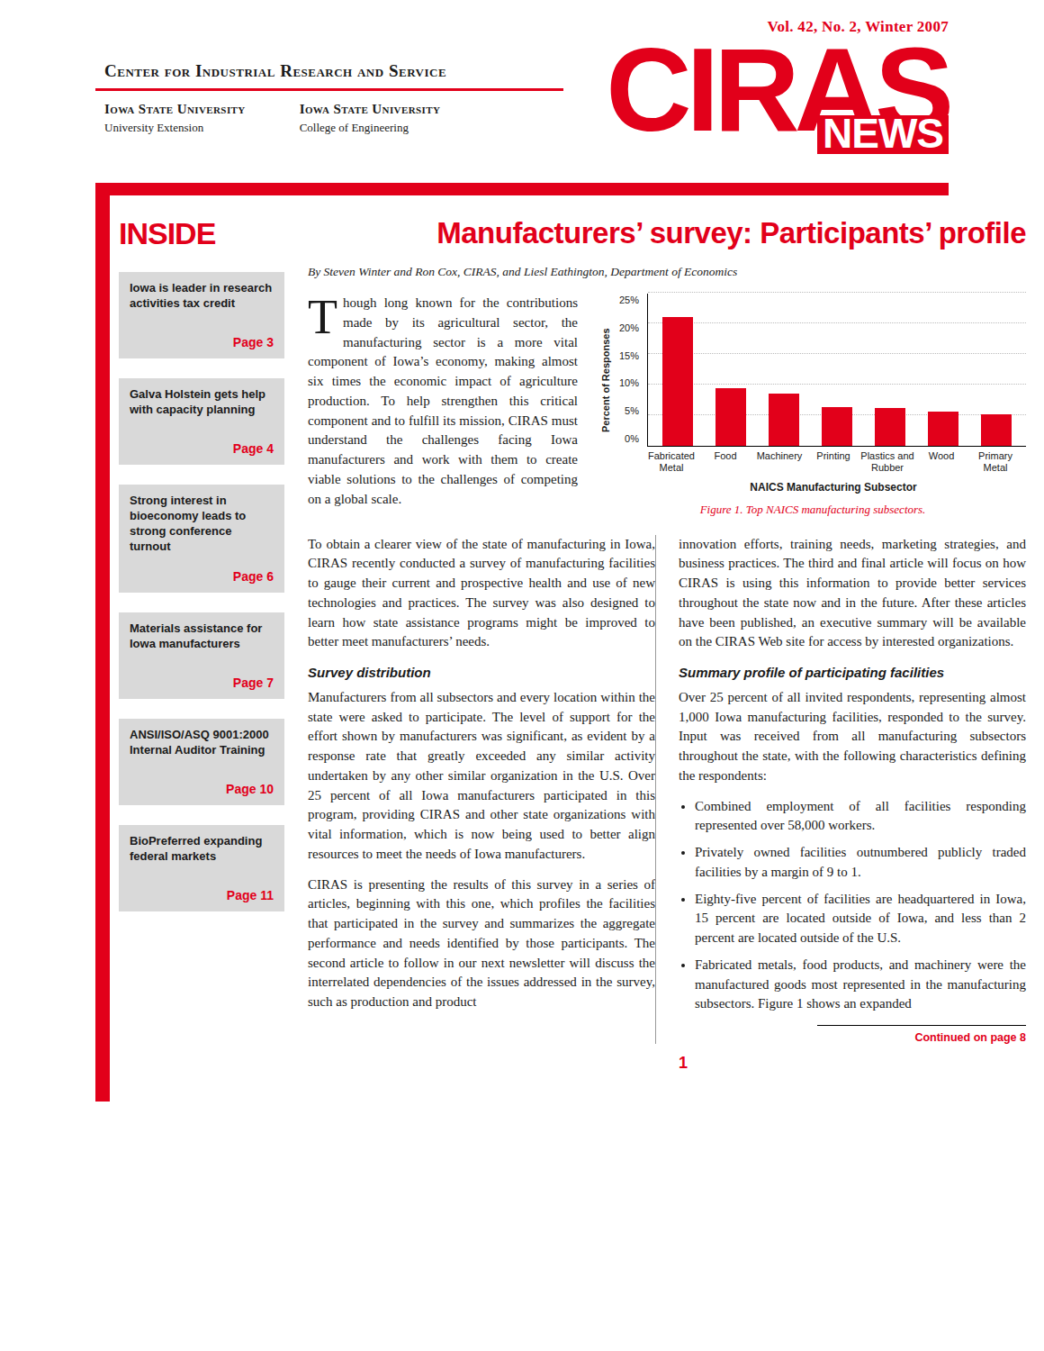Vol. 42, No. 2, Winter 2007
Center for Industrial Research and Service
Iowa State University
University Extension
Iowa State University
College of Engineering
CIRAS NEWS
INSIDE
Iowa is leader in research activities tax credit
Page 3
Galva Holstein gets help with capacity planning
Page 4
Strong interest in bioeconomy leads to strong conference turnout
Page 6
Materials assistance for Iowa manufacturers
Page 7
ANSI/ISO/ASQ 9001:2000 Internal Auditor Training
Page 10
BioPreferred expanding federal markets
Page 11
Manufacturers’ survey: Participants’ profile
By Steven Winter and Ron Cox, CIRAS, and Liesl Eathington, Department of Economics
Though long known for the contributions made by its agricultural sector, the manufacturing sector is a more vital component of Iowa’s economy, making almost six times the economic impact of agriculture production. To help strengthen this critical component and to fulfill its mission, CIRAS must understand the challenges facing Iowa manufacturers and work with them to create viable solutions to the challenges of competing on a global scale.
Percent of Responses
25% 20% 15% 10% 5% 0%
Fabricated Metal Food Machinery Printing Plastics and Rubber Wood Primary Metal
NAICS Manufacturing Subsector
Figure 1. Top NAICS manufacturing subsectors.
To obtain a clearer view of the state of manufacturing in Iowa, CIRAS recently conducted a survey of manufacturing facilities to gauge their current and prospective health and use of new technologies and practices. The survey was also designed to learn how state assistance programs might be improved to better meet manufacturers’ needs.
Survey distribution
Manufacturers from all subsectors and every location within the state were asked to participate. The level of support for the effort shown by manufacturers was significant, as evident by a response rate that greatly exceeded any similar activity undertaken by any other similar organization in the U.S. Over 25 percent of all Iowa manufacturers participated in this program, providing CIRAS and other state organizations with vital information, which is now being used to better align resources to meet the needs of Iowa manufacturers.
CIRAS is presenting the results of this survey in a series of articles, beginning with this one, which profiles the facilities that participated in the survey and summarizes the aggregate performance and needs identified by those participants. The second article to follow in our next newsletter will discuss the interrelated dependencies of the issues addressed in the survey, such as production and product
innovation efforts, training needs, marketing strategies, and business practices. The third and final article will focus on how CIRAS is using this information to provide better services throughout the state now and in the future. After these articles have been published, an executive summary will be available on the CIRAS Web site for access by interested organizations.
Summary profile of participating facilities
Over 25 percent of all invited respondents, representing almost 1,000 Iowa manufacturing facilities, responded to the survey. Input was received from all manufacturing subsectors throughout the state, with the following characteristics defining the respondents:
Combined employment of all facilities responding represented over 58,000 workers.
Privately owned facilities outnumbered publicly traded facilities by a margin of 9 to 1.
Eighty-five percent of facilities are headquartered in Iowa, 15 percent are located outside of Iowa, and less than 2 percent are located outside of the U.S.
Fabricated metals, food products, and machinery were the manufactured goods most represented in the manufacturing subsectors. Figure 1 shows an expanded
Continued on page 8
1